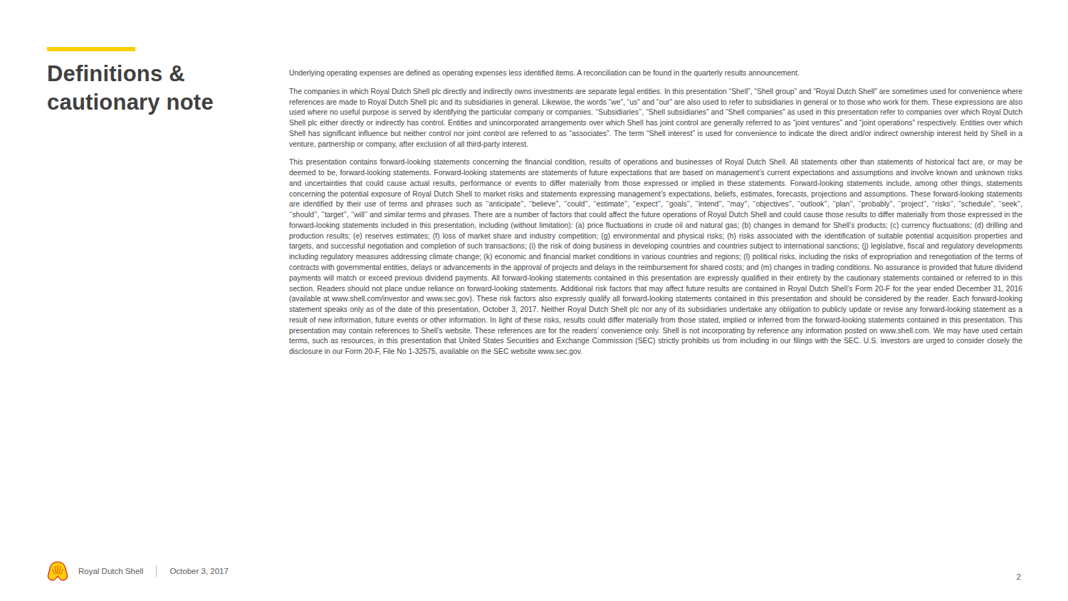Definitions &
cautionary note
Underlying operating expenses are defined as operating expenses less identified items. A reconciliation can be found in the quarterly results announcement.
The companies in which Royal Dutch Shell plc directly and indirectly owns investments are separate legal entities. In this presentation “Shell”, “Shell group” and “Royal Dutch Shell” are sometimes used for convenience where references are made to Royal Dutch Shell plc and its subsidiaries in general. Likewise, the words “we”, “us” and “our” are also used to refer to subsidiaries in general or to those who work for them. These expressions are also used where no useful purpose is served by identifying the particular company or companies. ‘‘Subsidiaries’’, “Shell subsidiaries” and “Shell companies” as used in this presentation refer to companies over which Royal Dutch Shell plc either directly or indirectly has control. Entities and unincorporated arrangements over which Shell has joint control are generally referred to as “joint ventures” and “joint operations” respectively. Entities over which Shell has significant influence but neither control nor joint control are referred to as “associates”. The term “Shell interest” is used for convenience to indicate the direct and/or indirect ownership interest held by Shell in a venture, partnership or company, after exclusion of all third-party interest.
This presentation contains forward-looking statements concerning the financial condition, results of operations and businesses of Royal Dutch Shell. All statements other than statements of historical fact are, or may be deemed to be, forward-looking statements. Forward-looking statements are statements of future expectations that are based on management’s current expectations and assumptions and involve known and unknown risks and uncertainties that could cause actual results, performance or events to differ materially from those expressed or implied in these statements. Forward-looking statements include, among other things, statements concerning the potential exposure of Royal Dutch Shell to market risks and statements expressing management’s expectations, beliefs, estimates, forecasts, projections and assumptions. These forward-looking statements are identified by their use of terms and phrases such as ‘‘anticipate’’, ‘‘believe’’, ‘‘could’’, ‘‘estimate’’, ‘‘expect’’, ‘‘goals’’, ‘‘intend’’, ‘‘may’’, ‘‘objectives’’, ‘‘outlook’’, ‘‘plan’’, ‘‘probably’’, ‘‘project’’, ‘‘risks’’, “schedule”, ‘‘seek’’, ‘‘should’’, ‘‘target’’, ‘‘will’’ and similar terms and phrases. There are a number of factors that could affect the future operations of Royal Dutch Shell and could cause those results to differ materially from those expressed in the forward-looking statements included in this presentation, including (without limitation): (a) price fluctuations in crude oil and natural gas; (b) changes in demand for Shell’s products; (c) currency fluctuations; (d) drilling and production results; (e) reserves estimates; (f) loss of market share and industry competition; (g) environmental and physical risks; (h) risks associated with the identification of suitable potential acquisition properties and targets, and successful negotiation and completion of such transactions; (i) the risk of doing business in developing countries and countries subject to international sanctions; (j) legislative, fiscal and regulatory developments including regulatory measures addressing climate change; (k) economic and financial market conditions in various countries and regions; (l) political risks, including the risks of expropriation and renegotiation of the terms of contracts with governmental entities, delays or advancements in the approval of projects and delays in the reimbursement for shared costs; and (m) changes in trading conditions. No assurance is provided that future dividend payments will match or exceed previous dividend payments. All forward-looking statements contained in this presentation are expressly qualified in their entirety by the cautionary statements contained or referred to in this section. Readers should not place undue reliance on forward-looking statements. Additional risk factors that may affect future results are contained in Royal Dutch Shell’s Form 20-F for the year ended December 31, 2016 (available at www.shell.com/investor and www.sec.gov). These risk factors also expressly qualify all forward-looking statements contained in this presentation and should be considered by the reader. Each forward-looking statement speaks only as of the date of this presentation, October 3, 2017. Neither Royal Dutch Shell plc nor any of its subsidiaries undertake any obligation to publicly update or revise any forward-looking statement as a result of new information, future events or other information. In light of these risks, results could differ materially from those stated, implied or inferred from the forward-looking statements contained in this presentation. This presentation may contain references to Shell’s website. These references are for the readers’ convenience only. Shell is not incorporating by reference any information posted on www.shell.com. We may have used certain terms, such as resources, in this presentation that United States Securities and Exchange Commission (SEC) strictly prohibits us from including in our filings with the SEC. U.S. investors are urged to consider closely the disclosure in our Form 20-F, File No 1-32575, available on the SEC website www.sec.gov.
Royal Dutch Shell October 3, 2017
2